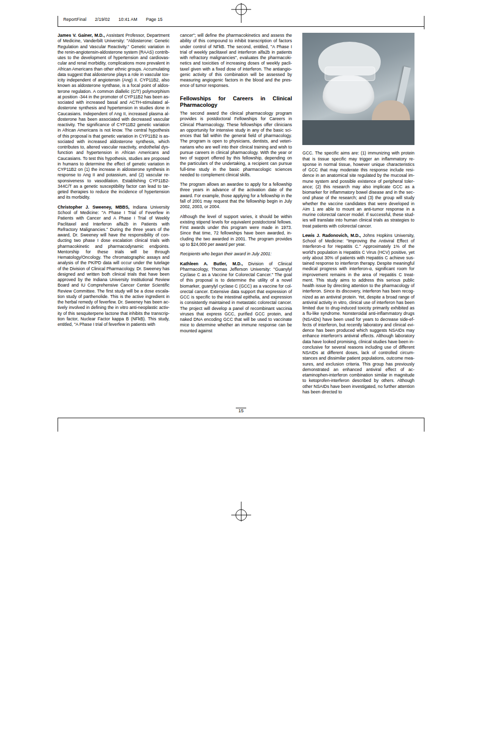ReportFinal 2/19/0210:41 AM Page 15
James V. Gainer, M.D., Assistant Professor, Department of Medicine, Vanderbilt University: "Aldosterone: Genetic Regulation and Vascular Reactivity." Genetic variation in the renin-angiotensin-aldosterone system (RAAS) contributes to the development of hypertension and cardiovascular and renal morbidity, complications more prevalent in African Americans than other ethnic groups. Accumulating data suggest that aldosterone plays a role in vascular toxicity independent of angiotensin (Ang) II. CYP11B2, also known as aldosterone synthase, is a focal point of aldosterone regulation. A common diallelic (C/T) polymorphism at position -344 in the promoter of CYP11B2 has been associated with increased basal and ACTH-stimulated aldosterone synthesis and hypertension in studies done in Caucasians. Independent of Ang II, increased plasma aldosterone has been associated with decreased vascular reactivity. The significance of CYP11B2 genetic variation in African Americans is not know. The central hypothesis of this proposal is that genetic variation in CYP11B2 is associated with increased aldosterone synthesis, which contributes to, altered vascular reactivity, endothelial dysfunction and hypertension in African Americans and Caucasians. To test this hypothesis, studies are proposed in humans to determine the effect of genetic variation in CYP11B2 on (1) the increase in aldosterone synthesis in response to Ang II and potassium, and (2) vascular responsiveness to vasodilation. Establishing CYP11B2-344C/T as a genetic susceptibility factor can lead to targeted therapies to reduce the incidence of hypertension and its morbidity.
Christopher J. Sweeney, MBBS, Indiana University School of Medicine: "A Phase I Trial of Feverfew in Patients with Cancer and A Phase I Trial of Weekly Paclitaxel and Interferon alfa2b in Patients with Refractory Malignancies." During the three years of the award, Dr. Sweeney will have the responsibility of conducting two phase I dose escalation clinical trials with pharmacokinetic and pharmacodynamic endpoints. Mentorship for these trials will be through Hematology/Oncology. The chromatographic assays and analysis of the PK/PD data will occur under the tutelage of the Division of Clinical Pharmacology. Dr. Sweeney has designed and written both clinical trials that have been approved by the Indiana University Institutional Review Board and IU Comprehensive Cancer Center Scientific Review Committee. The first study will be a dose escalation study of parthenolide. This is the active ingredient in the herbal remedy of feverfew. Dr. Sweeney has been actively involved in defining the in vitro anti-neoplastic activity of this sesquiterpene lactone that inhibits the transcription factor, Nuclear Factor kappa B (NFkB). This study, entitled, "A Phase I trial of feverfew in patients with
cancer"; will define the pharmacokinetics and assess the ability of this compound to inhibit transcription of factors under control of NFkB. The second, entitled, "A Phase I trial of weekly paclitaxel and interferon alfa2b in patients with refractory malignancies", evaluates the pharmacokinetics and toxicities of increasing doses of weekly paclitaxel given with a fixed dose of interferon. The antiangiogenic activity of this combination will be assessed by measuring angiogenic factors in the blood and the presence of tumor responses.
Fellowships for Careers in Clinical Pharmacology
The second award the clinical pharmacology program provides is postdoctoral Fellowships for Careers in Clinical Pharmacology. These fellowships offer clinicians an opportunity for intensive study in any of the basic sciences that fall within the general field of pharmacology. The program is open to physicians, dentists, and veterinarians who are well into their clinical training and wish to pursue careers in clinical pharmacology. With the year or two of support offered by this fellowship, depending on the particulars of the undertaking, a recipient can pursue full-time study in the basic pharmacologic sciences needed to complement clinical skills.
The program allows an awardee to apply for a fellowship three years in advance of the activation date of the award. For example, those applying for a fellowship in the fall of 2001 may request that the fellowship begin in July 2002, 2003, or 2004.
Although the level of support varies, it should be within existing stipend levels for equivalent postdoctoral fellows. First awards under this program were made in 1973. Since that time, 72 fellowships have been awarded, including the two awarded in 2001. The program provides up to $24,000 per award per year.
Recipients who began their award in July 2001:
Kathleen A. Butler, M.D., Division of Clinical Pharmacology, Thomas Jefferson University: "Guanylyl Cyclase C as a Vaccine for Colorectal Cancer." The goal of this proposal is to determine the utility of a novel biomarker, guanylyl cyclase C (GCC) as a vaccine for colorectal cancer. Extensive data support that expression of GCC is specific to the intestinal epithelia, and expression is consistently maintained in metastatic colorectal cancer. The project will develop a panel of recombinant vaccinia viruses that express GCC, purified GCC protein, and naked DNA encoding GCC that will be used to vaccinate mice to determine whether an immune response can be mounted against
GCC. The specific aims are: (1) immunizing with protein that is tissue specific may trigger an inflammatory response in normal tissue, however unique characteristics of GCC that may moderate this response include residence in an anatomical site regulated by the mucosal immune system and possible existence of peripheral tolerance; (2) this research may also implicate GCC as a biomarker for inflammatory bowel disease and in the second phase of the research; and (3) the group will study whether the vaccine candidates that were developed in Aim 1 are able to mount an anti-tumor response in a murine colorectal cancer model. If successful, these studies will translate into human clinical trials as strategies to treat patients with colorectal cancer.
Lewis J. Radonovich, M.D., Johns Hopkins University, School of Medicine: "Improving the Antiviral Effect of Interferon-α for Hepatitis C." Approximately 1% of the world's population is Hepatitis C Virus (HCV) positive, yet only about 30% of patients with Hepatitis C achieve sustained response to interferon therapy. Despite meaningful medical progress with interferon-α, significant room for improvement remains in the area of Hepatitis C treatment. This study aims to address this serious public health issue by directing attention to the pharmacology of interferon. Since its discovery, interferon has been recognized as an antiviral protein. Yet, despite a broad range of antiviral activity in vitro, clinical use of interferon has been limited due to drug-induced toxicity primarily exhibited as a flu-like syndrome. Nonsteroidal anti-inflammatory drugs (NSAIDs) have been used for years to decrease side-effects of interferon, but recently laboratory and clinical evidence has been produced which suggests NSAIDs may enhance interferon's antiviral effects. Although laboratory data have looked promising, clinical studies have been inconclusive for several reasons including use of different NSAIDs at different doses, lack of controlled circumstances and dissimilar patient populations, outcome measures, and exclusion criteria. This group has previously demonstrated an enhanced antiviral effect of acetaminophen-interferon combination similar in magnitude to ketoprofen-interferon described by others. Although other NSAIDs have been investigated, no further attention has been directed to
15